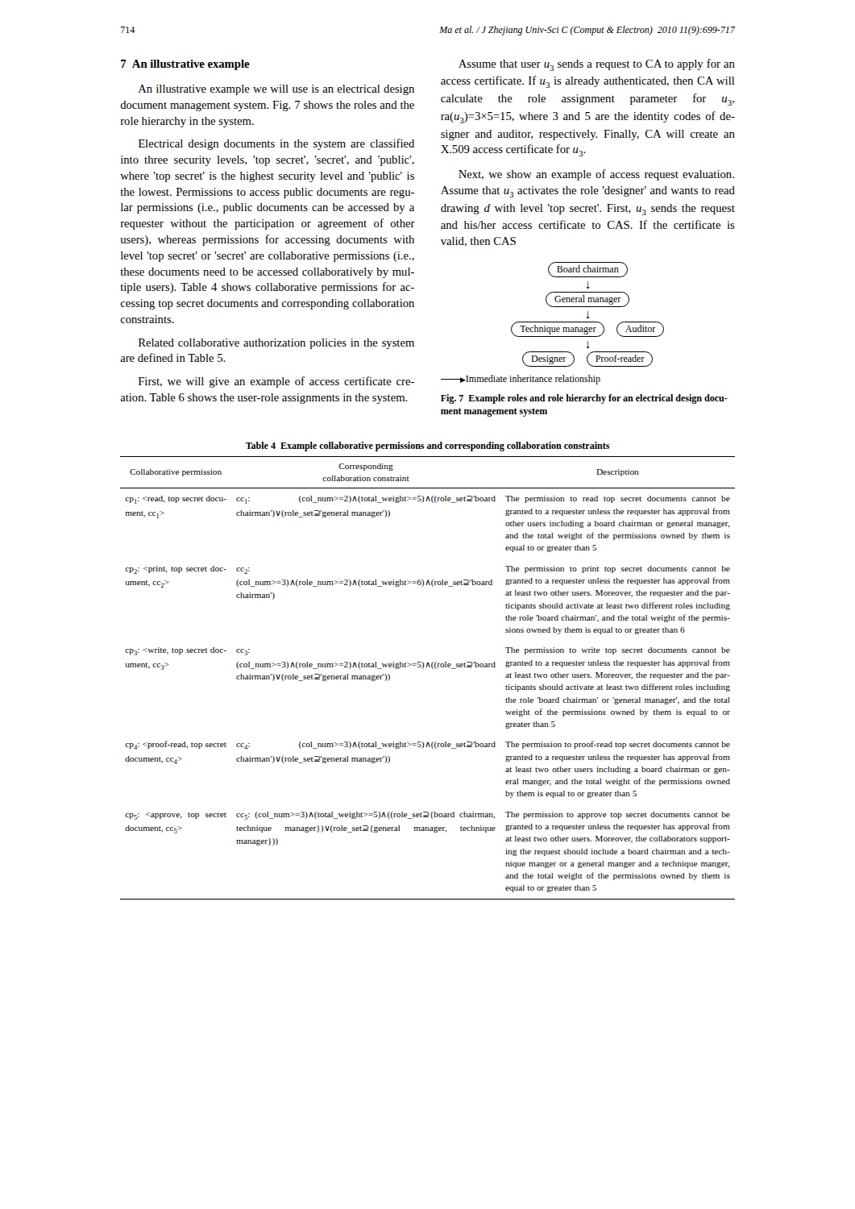714 Ma et al. / J Zhejiang Univ-Sci C (Comput & Electron) 2010 11(9):699-717
7 An illustrative example
An illustrative example we will use is an electrical design document management system. Fig. 7 shows the roles and the role hierarchy in the system.
Electrical design documents in the system are classified into three security levels, 'top secret', 'secret', and 'public', where 'top secret' is the highest security level and 'public' is the lowest. Permissions to access public documents are regular permissions (i.e., public documents can be accessed by a requester without the participation or agreement of other users), whereas permissions for accessing documents with level 'top secret' or 'secret' are collaborative permissions (i.e., these documents need to be accessed collaboratively by multiple users). Table 4 shows collaborative permissions for accessing top secret documents and corresponding collaboration constraints.
Related collaborative authorization policies in the system are defined in Table 5.
First, we will give an example of access certificate creation. Table 6 shows the user-role assignments in the system.
Assume that user u3 sends a request to CA to apply for an access certificate. If u3 is already authenticated, then CA will calculate the role assignment parameter for u3, ra(u3)=3×5=15, where 3 and 5 are the identity codes of designer and auditor, respectively. Finally, CA will create an X.509 access certificate for u3.
Next, we show an example of access request evaluation. Assume that u3 activates the role 'designer' and wants to read drawing d with level 'top secret'. First, u3 sends the request and his/her access certificate to CAS. If the certificate is valid, then CAS
Board chairman
↓
General manager
↓
Technique manager Auditor
↓
Designer Proof-reader
Immediate inheritance relationship
Fig. 7 Example roles and role hierarchy for an electrical design document management system
Table 4 Example collaborative permissions and corresponding collaboration constraints
| Collaborative permission | Corresponding collaboration constraint | Description |
| --- | --- | --- |
| cp 1 : <read, top secret document, cc 1 > | cc 1 : (col_num>=2)∧(total_weight>=5)∧((role_set⊇'board chairman')∨(role_set⊇'general manager')) | The permission to read top secret documents cannot be granted to a requester unless the requester has approval from other users including a board chairman or general manager, and the total weight of the permissions owned by them is equal to or greater than 5 |
| cp 2 : <print, top secret document, cc 2 > | cc 2 : (col_num>=3)∧(role_num>=2)∧(total_weight>=6)∧(role_set⊇'board chairman') | The permission to print top secret documents cannot be granted to a requester unless the requester has approval from at least two other users. Moreover, the requester and the participants should activate at least two different roles including the role 'board chairman', and the total weight of the permissions owned by them is equal to or greater than 6 |
| cp 3 : <write, top secret document, cc 3 > | cc 3 : (col_num>=3)∧(role_num>=2)∧(total_weight>=5)∧((role_set⊇'board chairman')∨(role_set⊇'general manager')) | The permission to write top secret documents cannot be granted to a requester unless the requester has approval from at least two other users. Moreover, the requester and the participants should activate at least two different roles including the role 'board chairman' or 'general manager', and the total weight of the permissions owned by them is equal to or greater than 5 |
| cp 4 : <proof-read, top secret document, cc 4 > | cc 4 : (col_num>=3)∧(total_weight>=5)∧((role_set⊇'board chairman')∨(role_set⊇'general manager')) | The permission to proof-read top secret documents cannot be granted to a requester unless the requester has approval from at least two other users including a board chairman or general manger, and the total weight of the permissions owned by them is equal to or greater than 5 |
| cp 5 : <approve, top secret document, cc 5 > | cc 5 : (col_num>=3)∧(total_weight>=5)∧((role_set⊇{board chairman, technique manager})∨(role_set⊇{general manager, technique manager})) | The permission to approve top secret documents cannot be granted to a requester unless the requester has approval from at least two other users. Moreover, the collaborators supporting the request should include a board chairman and a technique manger or a general manger and a technique manger, and the total weight of the permissions owned by them is equal to or greater than 5 |